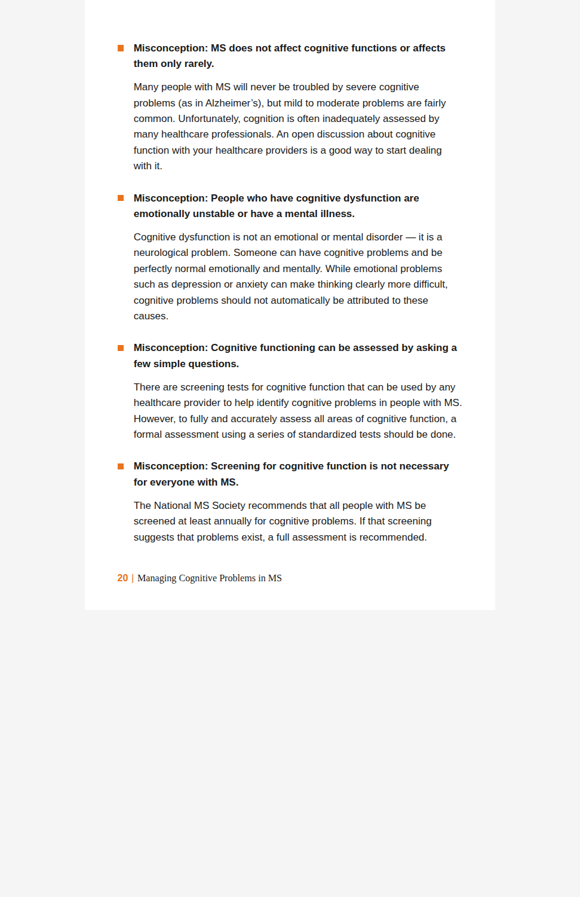Misconception: MS does not affect cognitive functions or affects them only rarely.
Many people with MS will never be troubled by severe cognitive problems (as in Alzheimer’s), but mild to moderate problems are fairly common. Unfortunately, cognition is often inadequately assessed by many healthcare professionals. An open discussion about cognitive function with your healthcare providers is a good way to start dealing with it.
Misconception: People who have cognitive dysfunction are emotionally unstable or have a mental illness.
Cognitive dysfunction is not an emotional or mental disorder — it is a neurological problem. Someone can have cognitive problems and be perfectly normal emotionally and mentally. While emotional problems such as depression or anxiety can make thinking clearly more difficult, cognitive problems should not automatically be attributed to these causes.
Misconception: Cognitive functioning can be assessed by asking a few simple questions.
There are screening tests for cognitive function that can be used by any healthcare provider to help identify cognitive problems in people with MS. However, to fully and accurately assess all areas of cognitive function, a formal assessment using a series of standardized tests should be done.
Misconception: Screening for cognitive function is not necessary for everyone with MS.
The National MS Society recommends that all people with MS be screened at least annually for cognitive problems. If that screening suggests that problems exist, a full assessment is recommended.
20|Managing Cognitive Problems in MS